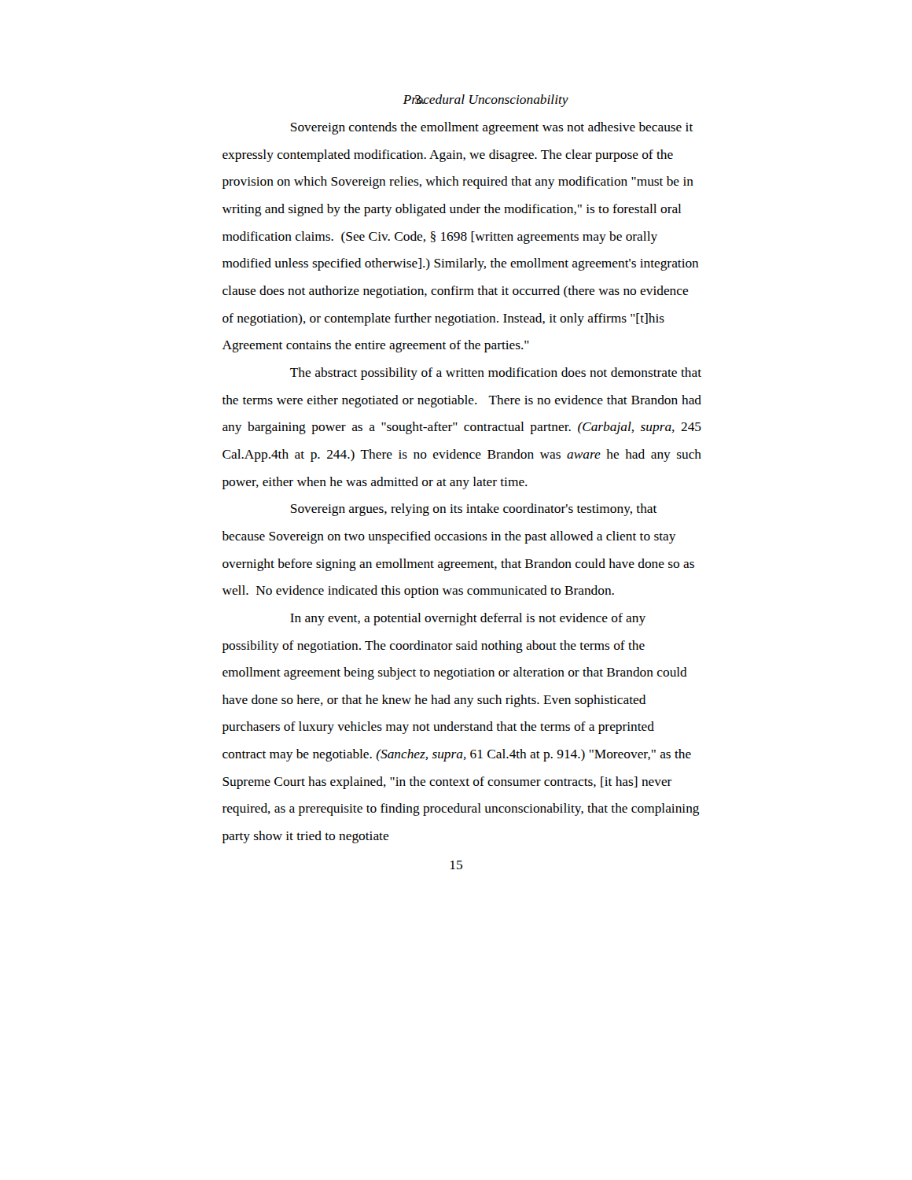3. Procedural Unconscionability
Sovereign contends the emollment agreement was not adhesive because it expressly contemplated modification. Again, we disagree. The clear purpose of the provision on which Sovereign relies, which required that any modification "must be in writing and signed by the party obligated under the modification," is to forestall oral modification claims. (See Civ. Code, § 1698 [written agreements may be orally modified unless specified otherwise].) Similarly, the emollment agreement's integration clause does not authorize negotiation, confirm that it occurred (there was no evidence of negotiation), or contemplate further negotiation. Instead, it only affirms "[t]his Agreement contains the entire agreement of the parties."
The abstract possibility of a written modification does not demonstrate that the terms were either negotiated or negotiable. There is no evidence that Brandon had any bargaining power as a "sought-after" contractual partner. (Carbajal, supra, 245 Cal.App.4th at p. 244.) There is no evidence Brandon was aware he had any such power, either when he was admitted or at any later time.
Sovereign argues, relying on its intake coordinator's testimony, that because Sovereign on two unspecified occasions in the past allowed a client to stay overnight before signing an emollment agreement, that Brandon could have done so as well. No evidence indicated this option was communicated to Brandon.
In any event, a potential overnight deferral is not evidence of any possibility of negotiation. The coordinator said nothing about the terms of the emollment agreement being subject to negotiation or alteration or that Brandon could have done so here, or that he knew he had any such rights. Even sophisticated purchasers of luxury vehicles may not understand that the terms of a preprinted contract may be negotiable. (Sanchez, supra, 61 Cal.4th at p. 914.) "Moreover," as the Supreme Court has explained, "in the context of consumer contracts, [it has] never required, as a prerequisite to finding procedural unconscionability, that the complaining party show it tried to negotiate
15